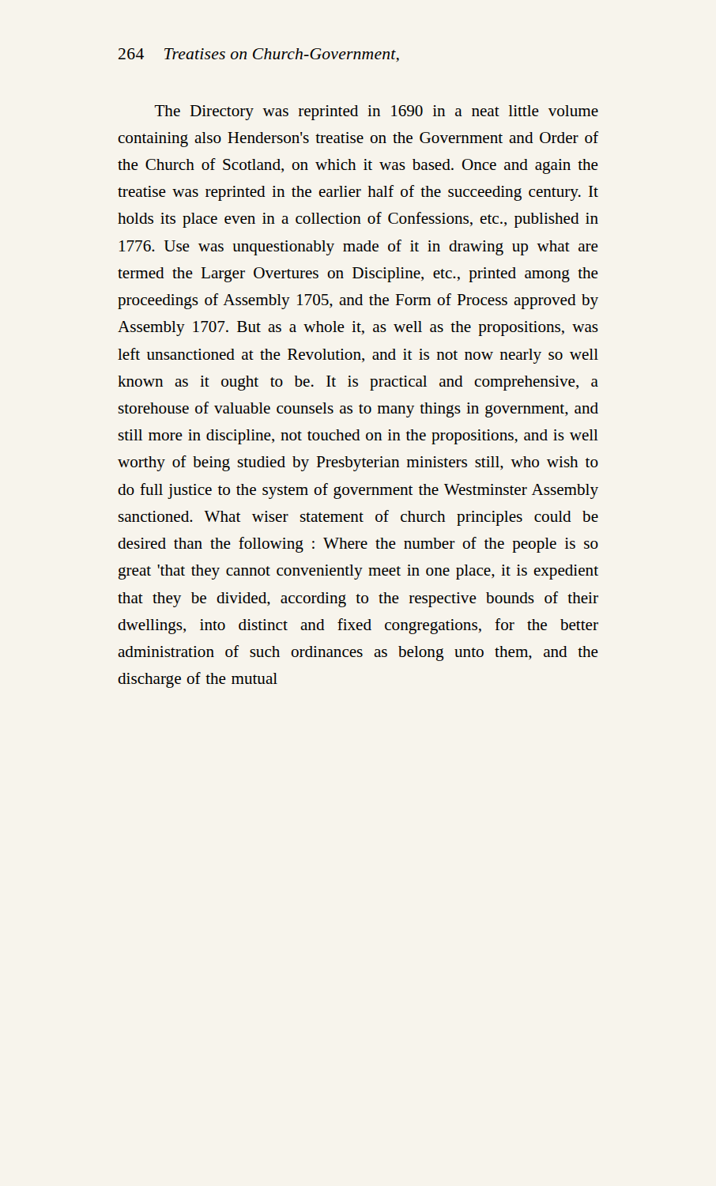264 Treatises on Church-Government,
The Directory was reprinted in 1690 in a neat little volume containing also Henderson's treatise on the Government and Order of the Church of Scotland, on which it was based. Once and again the treatise was reprinted in the earlier half of the succeeding century. It holds its place even in a collection of Confessions, etc., published in 1776. Use was unquestionably made of it in drawing up what are termed the Larger Overtures on Discipline, etc., printed among the proceedings of Assembly 1705, and the Form of Process approved by Assembly 1707. But as a whole it, as well as the propositions, was left unsanctioned at the Revolution, and it is not now nearly so well known as it ought to be. It is practical and comprehensive, a storehouse of valuable counsels as to many things in government, and still more in discipline, not touched on in the propositions, and is well worthy of being studied by Presbyterian ministers still, who wish to do full justice to the system of government the Westminster Assembly sanctioned. What wiser statement of church principles could be desired than the following : Where the number of the people is so great 'that they cannot conveniently meet in one place, it is expedient that they be divided, according to the respective bounds of their dwellings, into distinct and fixed congregations, for the better administration of such ordinances as belong unto them, and the discharge of the mutual